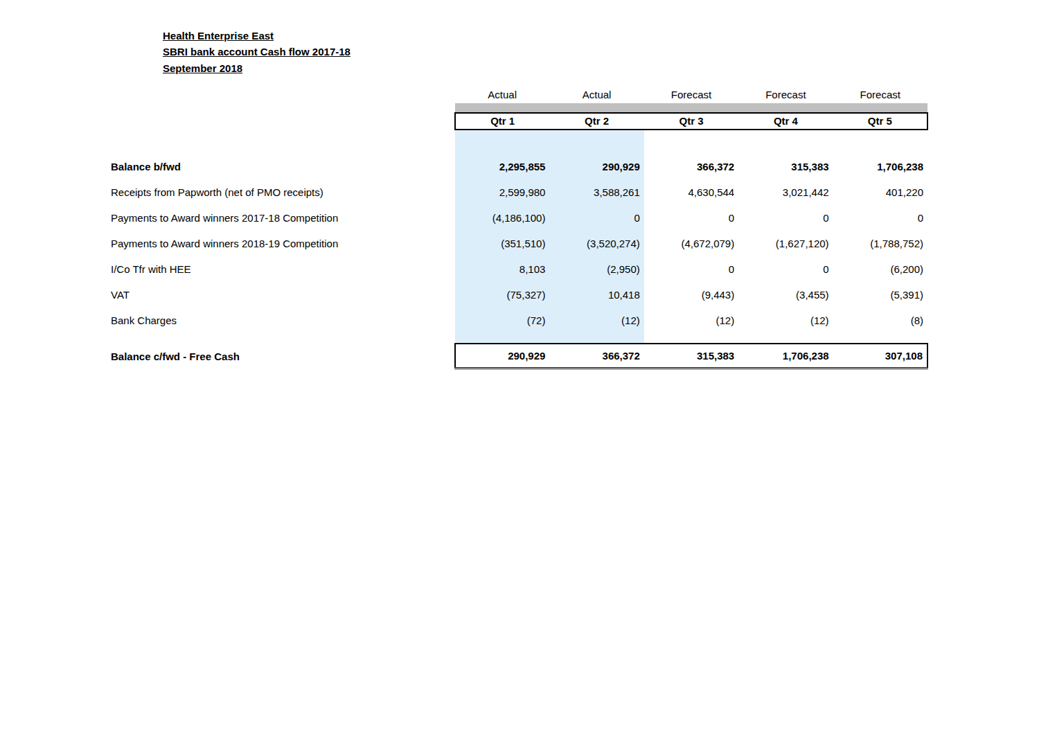Health Enterprise East
SBRI bank account Cash flow 2017-18
September 2018
| | | Actual | Actual | Forecast | Forecast | Forecast |
| | | Qtr 1 | Qtr 2 | Qtr 3 | Qtr 4 | Qtr 5 |
| Balance b/fwd | | 2,295,855 | 290,929 | 366,372 | 315,383 | 1,706,238 |
| Receipts from Papworth (net of PMO receipts) | | 2,599,980 | 3,588,261 | 4,630,544 | 3,021,442 | 401,220 |
| Payments to Award winners 2017-18 Competition | | (4,186,100) | 0 | 0 | 0 | 0 |
| Payments to Award winners 2018-19 Competition | | (351,510) | (3,520,274) | (4,672,079) | (1,627,120) | (1,788,752) |
| I/Co Tfr with HEE | | 8,103 | (2,950) | 0 | 0 | (6,200) |
| VAT | | (75,327) | 10,418 | (9,443) | (3,455) | (5,391) |
| Bank Charges | | (72) | (12) | (12) | (12) | (8) |
| Balance c/fwd - Free Cash | | 290,929 | 366,372 | 315,383 | 1,706,238 | 307,108 |